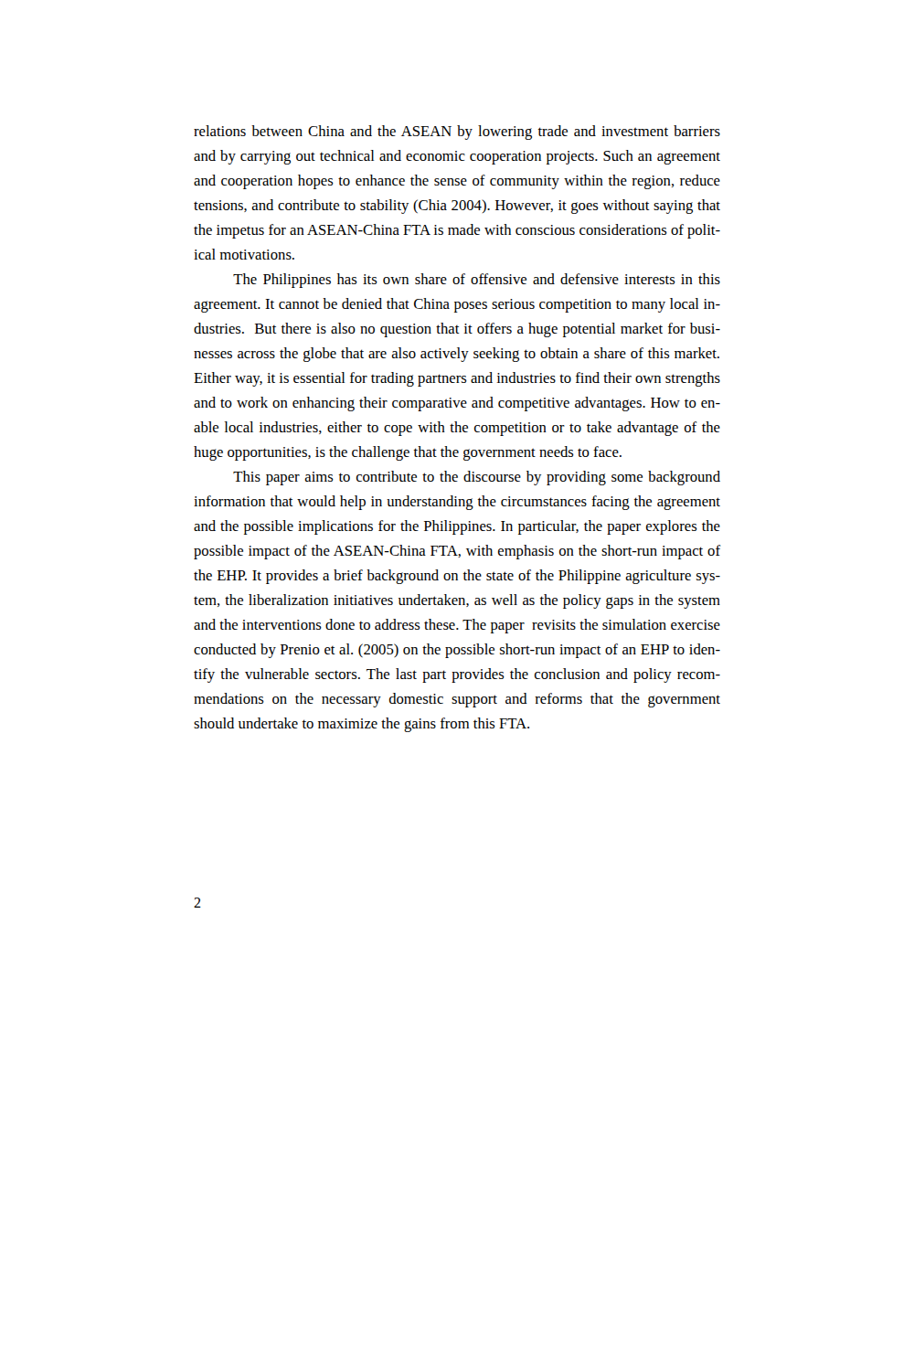relations between China and the ASEAN by lowering trade and investment barriers and by carrying out technical and economic cooperation projects. Such an agreement and cooperation hopes to enhance the sense of community within the region, reduce tensions, and contribute to stability (Chia 2004). However, it goes without saying that the impetus for an ASEAN-China FTA is made with conscious considerations of political motivations.
The Philippines has its own share of offensive and defensive interests in this agreement. It cannot be denied that China poses serious competition to many local industries. But there is also no question that it offers a huge potential market for businesses across the globe that are also actively seeking to obtain a share of this market. Either way, it is essential for trading partners and industries to find their own strengths and to work on enhancing their comparative and competitive advantages. How to enable local industries, either to cope with the competition or to take advantage of the huge opportunities, is the challenge that the government needs to face.
This paper aims to contribute to the discourse by providing some background information that would help in understanding the circumstances facing the agreement and the possible implications for the Philippines. In particular, the paper explores the possible impact of the ASEAN-China FTA, with emphasis on the short-run impact of the EHP. It provides a brief background on the state of the Philippine agriculture system, the liberalization initiatives undertaken, as well as the policy gaps in the system and the interventions done to address these. The paper revisits the simulation exercise conducted by Prenio et al. (2005) on the possible short-run impact of an EHP to identify the vulnerable sectors. The last part provides the conclusion and policy recommendations on the necessary domestic support and reforms that the government should undertake to maximize the gains from this FTA.
2